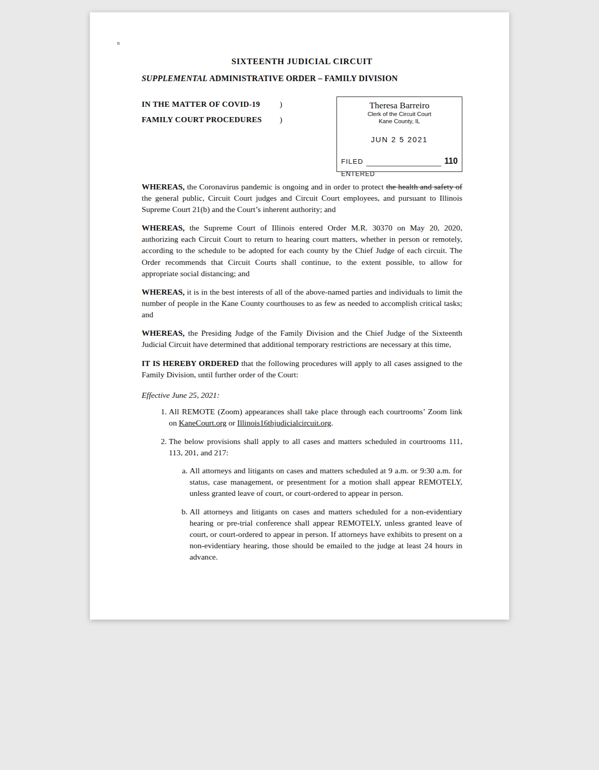ⁿ
SIXTEENTH JUDICIAL CIRCUIT
SUPPLEMENTAL ADMINISTRATIVE ORDER – FAMILY DIVISION
| IN THE MATTER OF COVID-19 | ) |
| FAMILY COURT PROCEDURES | ) |
Theresa Barreiro Clerk of the Circuit Court
Kane County, IL
JUN 2 5 2021
FILED 110
ENTERED
WHEREAS, the Coronavirus pandemic is ongoing and in order to protect the health and safety of the general public, Circuit Court judges and Circuit Court employees, and pursuant to Illinois Supreme Court 21(b) and the Court’s inherent authority; and
WHEREAS, the Supreme Court of Illinois entered Order M.R. 30370 on May 20, 2020, authorizing each Circuit Court to return to hearing court matters, whether in person or remotely, according to the schedule to be adopted for each county by the Chief Judge of each circuit. The Order recommends that Circuit Courts shall continue, to the extent possible, to allow for appropriate social distancing; and
WHEREAS, it is in the best interests of all of the above-named parties and individuals to limit the number of people in the Kane County courthouses to as few as needed to accomplish critical tasks; and
WHEREAS, the Presiding Judge of the Family Division and the Chief Judge of the Sixteenth Judicial Circuit have determined that additional temporary restrictions are necessary at this time,
IT IS HEREBY ORDERED that the following procedures will apply to all cases assigned to the Family Division, until further order of the Court:
Effective June 25, 2021:
All REMOTE (Zoom) appearances shall take place through each courtrooms’ Zoom link on KaneCourt.org or Illinois16thjudicialcircuit.org.
The below provisions shall apply to all cases and matters scheduled in courtrooms 111, 113, 201, and 217:
All attorneys and litigants on cases and matters scheduled at 9 a.m. or 9:30 a.m. for status, case management, or presentment for a motion shall appear REMOTELY, unless granted leave of court, or court-ordered to appear in person.
All attorneys and litigants on cases and matters scheduled for a non-evidentiary hearing or pre-trial conference shall appear REMOTELY, unless granted leave of court, or court-ordered to appear in person. If attorneys have exhibits to present on a non-evidentiary hearing, those should be emailed to the judge at least 24 hours in advance.